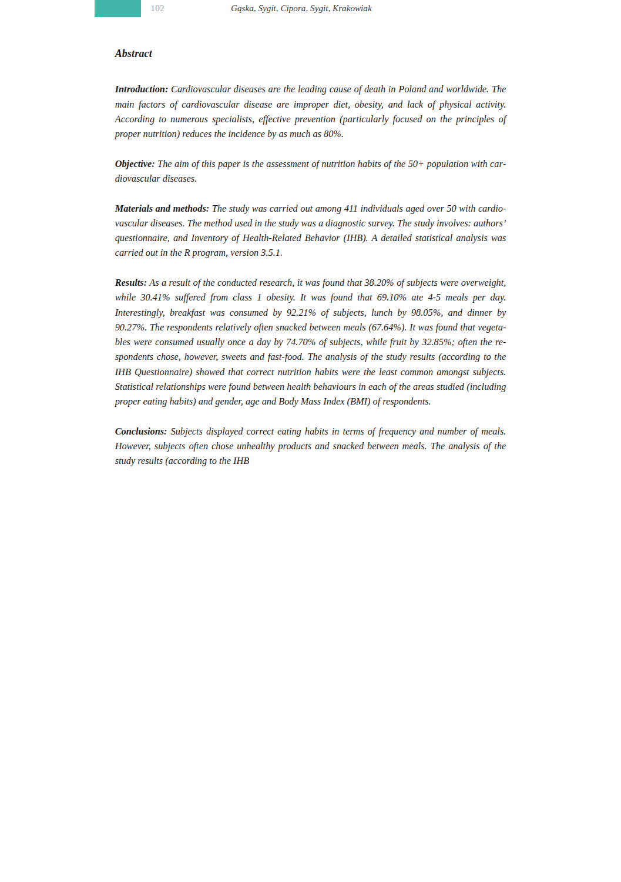102
Gąska, Sygit, Cipora, Sygit, Krakowiak
Abstract
Introduction: Cardiovascular diseases are the leading cause of death in Poland and worldwide. The main factors of cardiovascular disease are improper diet, obesity, and lack of physical activity. According to numerous specialists, effective prevention (particularly focused on the principles of proper nutrition) reduces the incidence by as much as 80%.
Objective: The aim of this paper is the assessment of nutrition habits of the 50+ population with cardiovascular diseases.
Materials and methods: The study was carried out among 411 individuals aged over 50 with cardiovascular diseases. The method used in the study was a diagnostic survey. The study involves: authors’ questionnaire, and Inventory of Health-Related Behavior (IHB). A detailed statistical analysis was carried out in the R program, version 3.5.1.
Results: As a result of the conducted research, it was found that 38.20% of subjects were overweight, while 30.41% suffered from class 1 obesity. It was found that 69.10% ate 4-5 meals per day. Interestingly, breakfast was consumed by 92.21% of subjects, lunch by 98.05%, and dinner by 90.27%. The respondents relatively often snacked between meals (67.64%). It was found that vegetables were consumed usually once a day by 74.70% of subjects, while fruit by 32.85%; often the respondents chose, however, sweets and fast-food. The analysis of the study results (according to the IHB Questionnaire) showed that correct nutrition habits were the least common amongst subjects. Statistical relationships were found between health behaviours in each of the areas studied (including proper eating habits) and gender, age and Body Mass Index (BMI) of respondents.
Conclusions: Subjects displayed correct eating habits in terms of frequency and number of meals. However, subjects often chose unhealthy products and snacked between meals. The analysis of the study results (according to the IHB